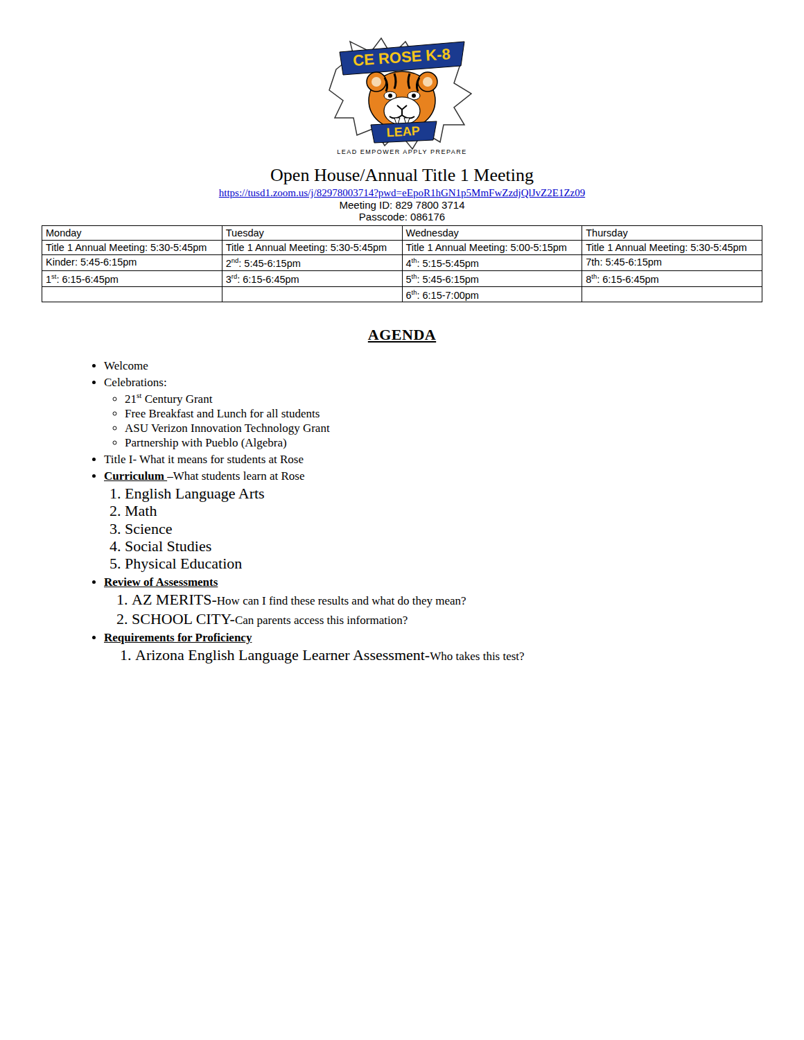CE ROSE K-8 LEAP LEAD EMPOWER APPLY PREPARE
Open House/Annual Title 1 Meeting
https://tusd1.zoom.us/j/82978003714?pwd=eEpoR1hGN1p5MmFwZzdjQlJvZ2E1Zz09
Meeting ID: 829 7800 3714
Passcode: 086176
| Monday | Tuesday | Wednesday | Thursday |
| Title 1 Annual Meeting: 5:30-5:45pm | Title 1 Annual Meeting: 5:30-5:45pm | Title 1 Annual Meeting: 5:00-5:15pm | Title 1 Annual Meeting: 5:30-5:45pm |
| Kinder: 5:45-6:15pm | 2 nd : 5:45-6:15pm | 4 th : 5:15-5:45pm | 7th: 5:45-6:15pm |
| 1 st : 6:15-6:45pm | 3 rd : 6:15-6:45pm | 5 th : 5:45-6:15pm | 8 th : 6:15-6:45pm |
| | | 6 th : 6:15-7:00pm | |
AGENDA
Welcome
Celebrations:
21st Century Grant
Free Breakfast and Lunch for all students
ASU Verizon Innovation Technology Grant
Partnership with Pueblo (Algebra)
Title I- What it means for students at Rose
Curriculum –What students learn at Rose
English Language Arts
Math
Science
Social Studies
Physical Education
Review of Assessments
AZ MERITS-How can I find these results and what do they mean?
SCHOOL CITY-Can parents access this information?
Requirements for Proficiency
Arizona English Language Learner Assessment-Who takes this test?